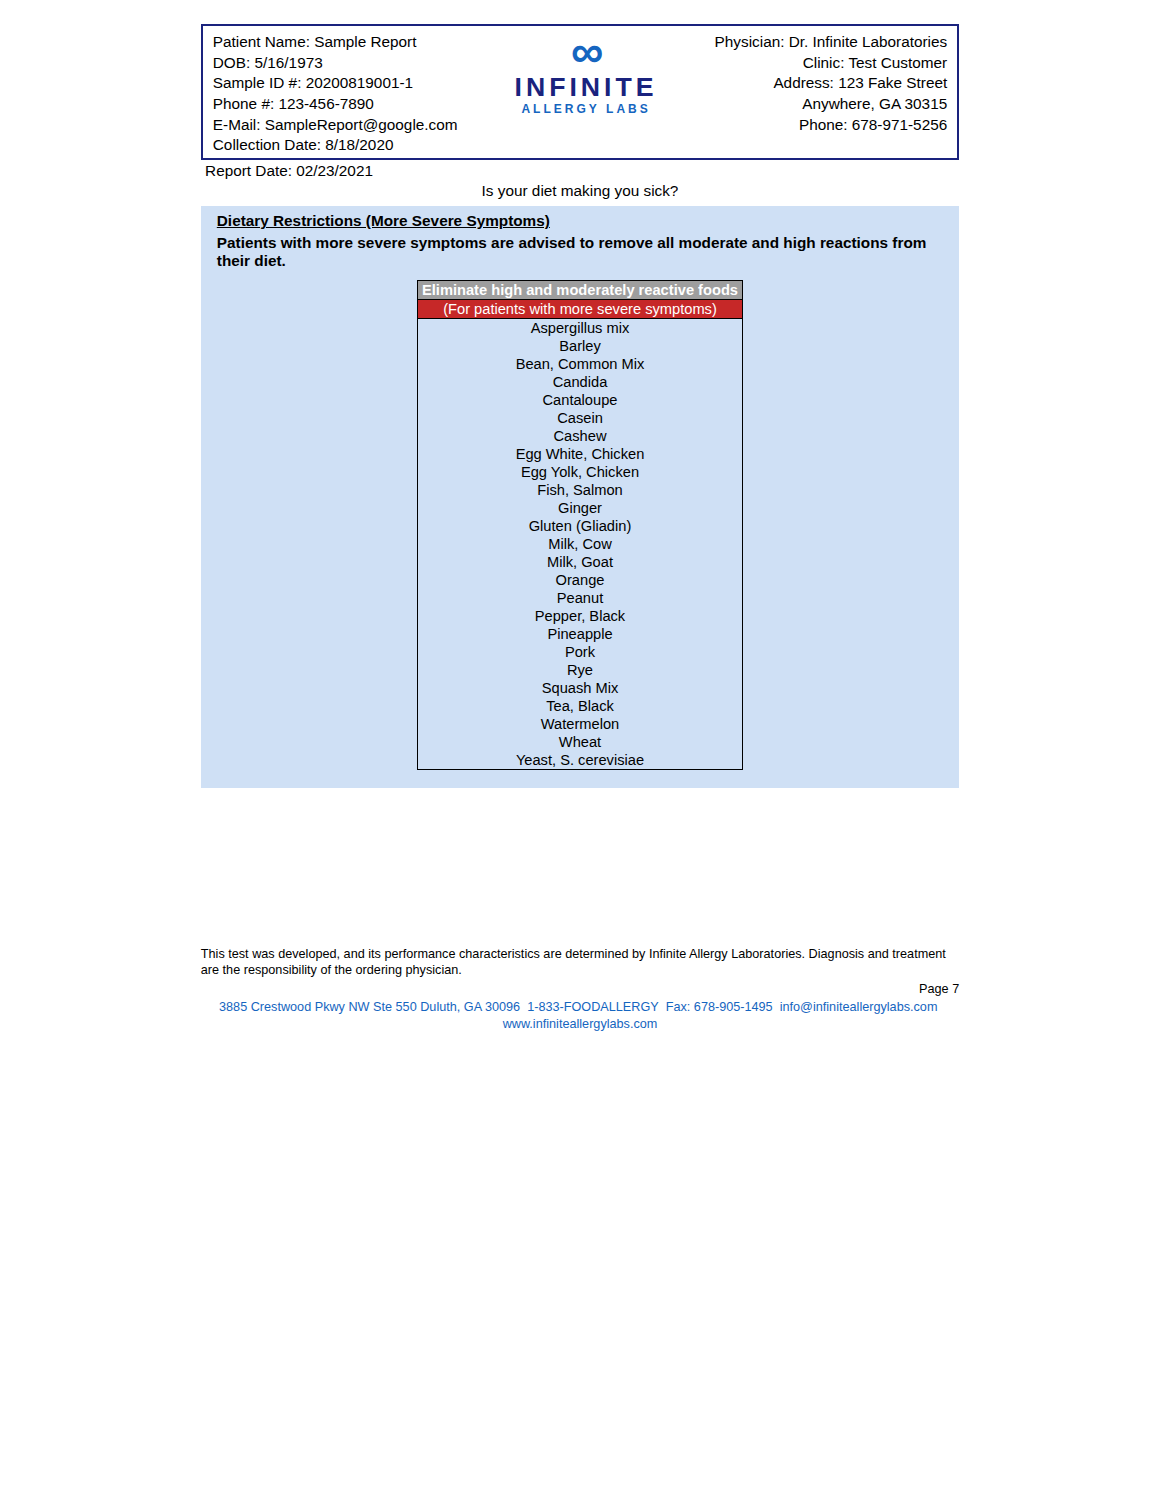Patient Name: Sample Report
DOB: 5/16/1973
Sample ID #: 20200819001-1
Phone #: 123-456-7890
E-Mail: SampleReport@google.com
Collection Date: 8/18/2020
∞
INFINITE
ALLERGY LABS
Physician: Dr. Infinite Laboratories
Clinic: Test Customer
Address: 123 Fake Street
Anywhere, GA 30315
Phone: 678-971-5256
Report Date: 02/23/2021
Is your diet making you sick?
Dietary Restrictions (More Severe Symptoms)
Patients with more severe symptoms are advised to remove all moderate and high reactions from their diet.
| Eliminate high and moderately reactive foods |
| --- |
| (For patients with more severe symptoms) |
| Aspergillus mix |
| Barley |
| Bean, Common Mix |
| Candida |
| Cantaloupe |
| Casein |
| Cashew |
| Egg White, Chicken |
| Egg Yolk, Chicken |
| Fish, Salmon |
| Ginger |
| Gluten (Gliadin) |
| Milk, Cow |
| Milk, Goat |
| Orange |
| Peanut |
| Pepper, Black |
| Pineapple |
| Pork |
| Rye |
| Squash Mix |
| Tea, Black |
| Watermelon |
| Wheat |
| Yeast, S. cerevisiae |
This test was developed, and its performance characteristics are determined by Infinite Allergy Laboratories. Diagnosis and treatment are the responsibility of the ordering physician.
Page 7
3885 Crestwood Pkwy NW Ste 550 Duluth, GA 30096 1-833-FOODALLERGY Fax: 678-905-1495 info@infiniteallergylabs.com www.infiniteallergylabs.com